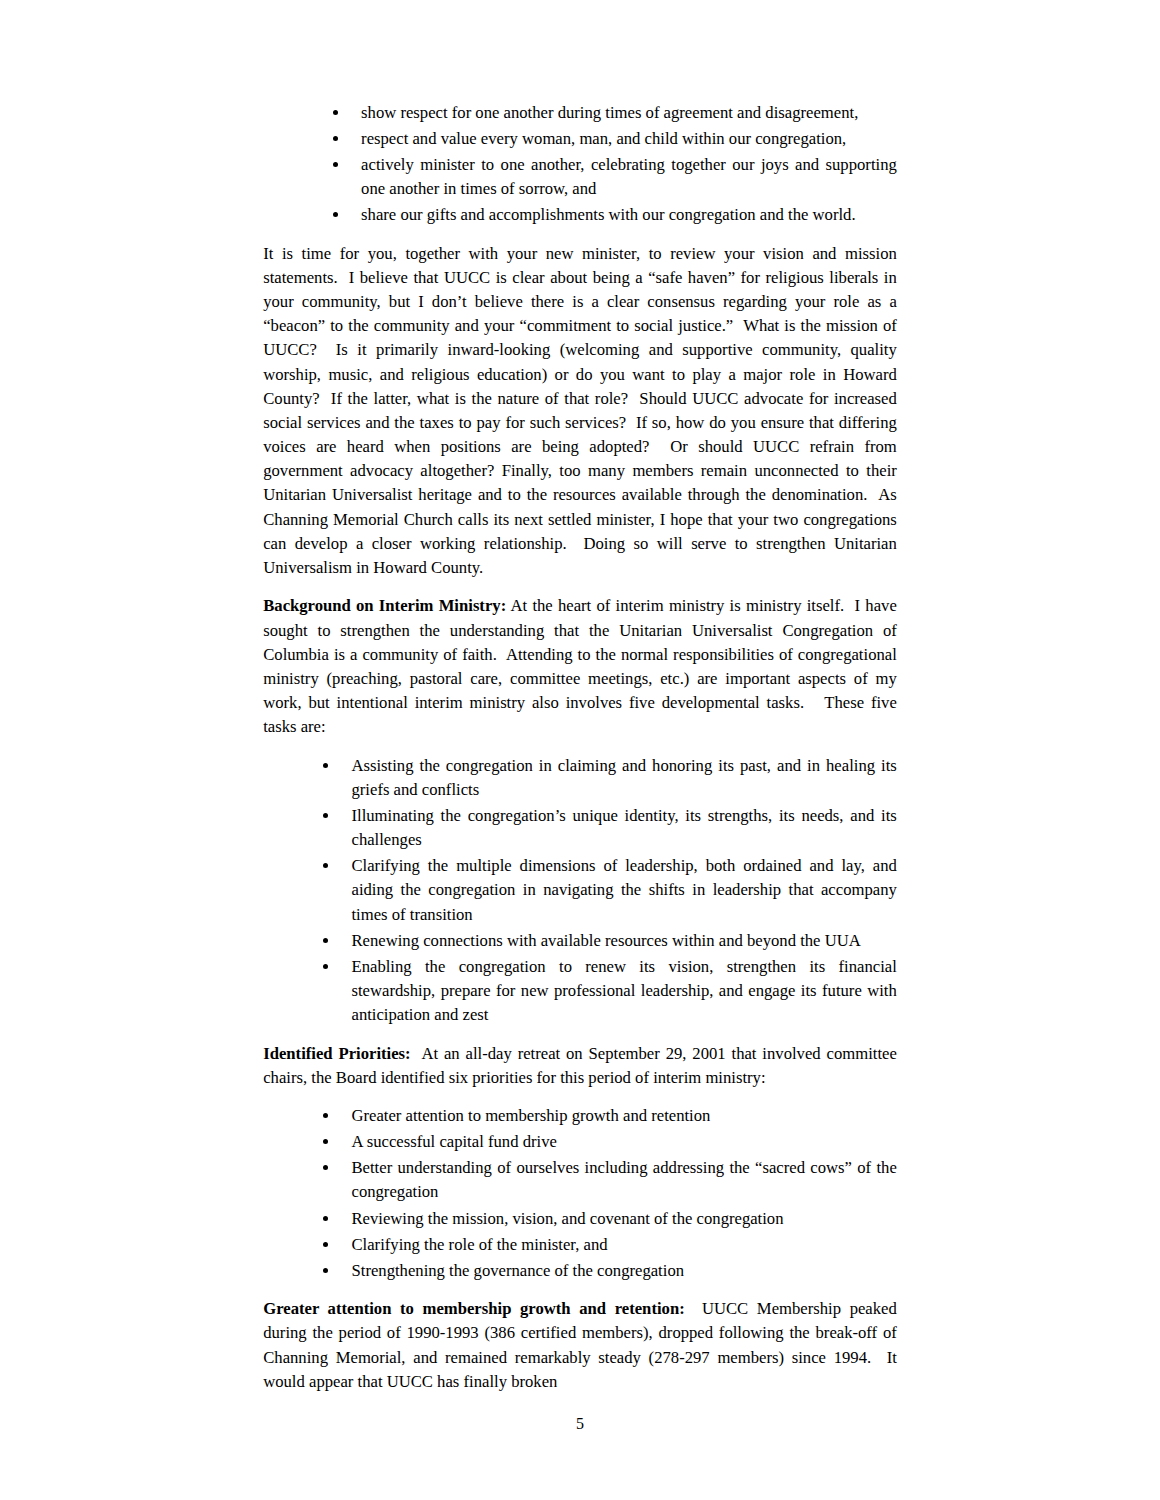show respect for one another during times of agreement and disagreement,
respect and value every woman, man, and child within our congregation,
actively minister to one another, celebrating together our joys and supporting one another in times of sorrow, and
share our gifts and accomplishments with our congregation and the world.
It is time for you, together with your new minister, to review your vision and mission statements. I believe that UUCC is clear about being a “safe haven” for religious liberals in your community, but I don’t believe there is a clear consensus regarding your role as a “beacon” to the community and your “commitment to social justice.” What is the mission of UUCC? Is it primarily inward-looking (welcoming and supportive community, quality worship, music, and religious education) or do you want to play a major role in Howard County? If the latter, what is the nature of that role? Should UUCC advocate for increased social services and the taxes to pay for such services? If so, how do you ensure that differing voices are heard when positions are being adopted? Or should UUCC refrain from government advocacy altogether? Finally, too many members remain unconnected to their Unitarian Universalist heritage and to the resources available through the denomination. As Channing Memorial Church calls its next settled minister, I hope that your two congregations can develop a closer working relationship. Doing so will serve to strengthen Unitarian Universalism in Howard County.
Background on Interim Ministry: At the heart of interim ministry is ministry itself. I have sought to strengthen the understanding that the Unitarian Universalist Congregation of Columbia is a community of faith. Attending to the normal responsibilities of congregational ministry (preaching, pastoral care, committee meetings, etc.) are important aspects of my work, but intentional interim ministry also involves five developmental tasks. These five tasks are:
Assisting the congregation in claiming and honoring its past, and in healing its griefs and conflicts
Illuminating the congregation’s unique identity, its strengths, its needs, and its challenges
Clarifying the multiple dimensions of leadership, both ordained and lay, and aiding the congregation in navigating the shifts in leadership that accompany times of transition
Renewing connections with available resources within and beyond the UUA
Enabling the congregation to renew its vision, strengthen its financial stewardship, prepare for new professional leadership, and engage its future with anticipation and zest
Identified Priorities: At an all-day retreat on September 29, 2001 that involved committee chairs, the Board identified six priorities for this period of interim ministry:
Greater attention to membership growth and retention
A successful capital fund drive
Better understanding of ourselves including addressing the “sacred cows” of the congregation
Reviewing the mission, vision, and covenant of the congregation
Clarifying the role of the minister, and
Strengthening the governance of the congregation
Greater attention to membership growth and retention: UUCC Membership peaked during the period of 1990-1993 (386 certified members), dropped following the break-off of Channing Memorial, and remained remarkably steady (278-297 members) since 1994. It would appear that UUCC has finally broken
5